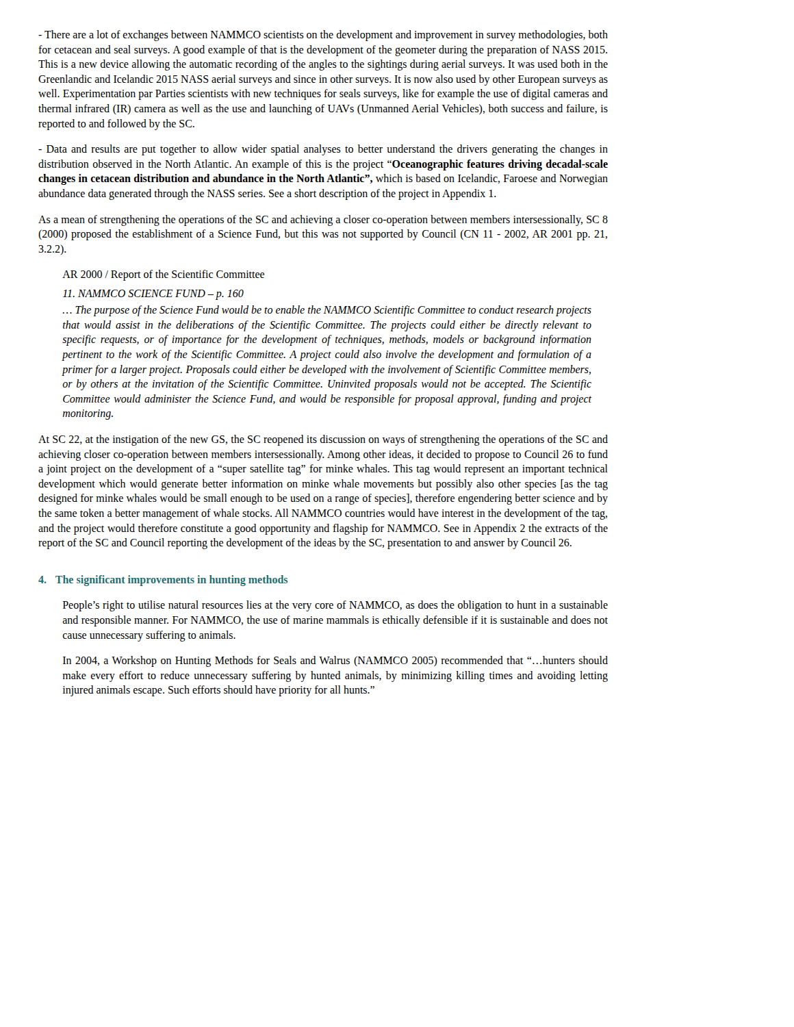- There are a lot of exchanges between NAMMCO scientists on the development and improvement in survey methodologies, both for cetacean and seal surveys. A good example of that is the development of the geometer during the preparation of NASS 2015. This is a new device allowing the automatic recording of the angles to the sightings during aerial surveys. It was used both in the Greenlandic and Icelandic 2015 NASS aerial surveys and since in other surveys. It is now also used by other European surveys as well. Experimentation par Parties scientists with new techniques for seals surveys, like for example the use of digital cameras and thermal infrared (IR) camera as well as the use and launching of UAVs (Unmanned Aerial Vehicles), both success and failure, is reported to and followed by the SC.
- Data and results are put together to allow wider spatial analyses to better understand the drivers generating the changes in distribution observed in the North Atlantic. An example of this is the project “Oceanographic features driving decadal-scale changes in cetacean distribution and abundance in the North Atlantic”, which is based on Icelandic, Faroese and Norwegian abundance data generated through the NASS series. See a short description of the project in Appendix 1.
As a mean of strengthening the operations of the SC and achieving a closer co-operation between members intersessionally, SC 8 (2000) proposed the establishment of a Science Fund, but this was not supported by Council (CN 11 - 2002, AR 2001 pp. 21, 3.2.2).
AR 2000 / Report of the Scientific Committee
11. NAMMCO SCIENCE FUND – p. 160
… The purpose of the Science Fund would be to enable the NAMMCO Scientific Committee to conduct research projects that would assist in the deliberations of the Scientific Committee. The projects could either be directly relevant to specific requests, or of importance for the development of techniques, methods, models or background information pertinent to the work of the Scientific Committee. A project could also involve the development and formulation of a primer for a larger project. Proposals could either be developed with the involvement of Scientific Committee members, or by others at the invitation of the Scientific Committee. Uninvited proposals would not be accepted. The Scientific Committee would administer the Science Fund, and would be responsible for proposal approval, funding and project monitoring.
At SC 22, at the instigation of the new GS, the SC reopened its discussion on ways of strengthening the operations of the SC and achieving closer co-operation between members intersessionally. Among other ideas, it decided to propose to Council 26 to fund a joint project on the development of a “super satellite tag” for minke whales. This tag would represent an important technical development which would generate better information on minke whale movements but possibly also other species [as the tag designed for minke whales would be small enough to be used on a range of species], therefore engendering better science and by the same token a better management of whale stocks. All NAMMCO countries would have interest in the development of the tag, and the project would therefore constitute a good opportunity and flagship for NAMMCO. See in Appendix 2 the extracts of the report of the SC and Council reporting the development of the ideas by the SC, presentation to and answer by Council 26.
4. The significant improvements in hunting methods
People’s right to utilise natural resources lies at the very core of NAMMCO, as does the obligation to hunt in a sustainable and responsible manner. For NAMMCO, the use of marine mammals is ethically defensible if it is sustainable and does not cause unnecessary suffering to animals.
In 2004, a Workshop on Hunting Methods for Seals and Walrus (NAMMCO 2005) recommended that “…hunters should make every effort to reduce unnecessary suffering by hunted animals, by minimizing killing times and avoiding letting injured animals escape. Such efforts should have priority for all hunts.”